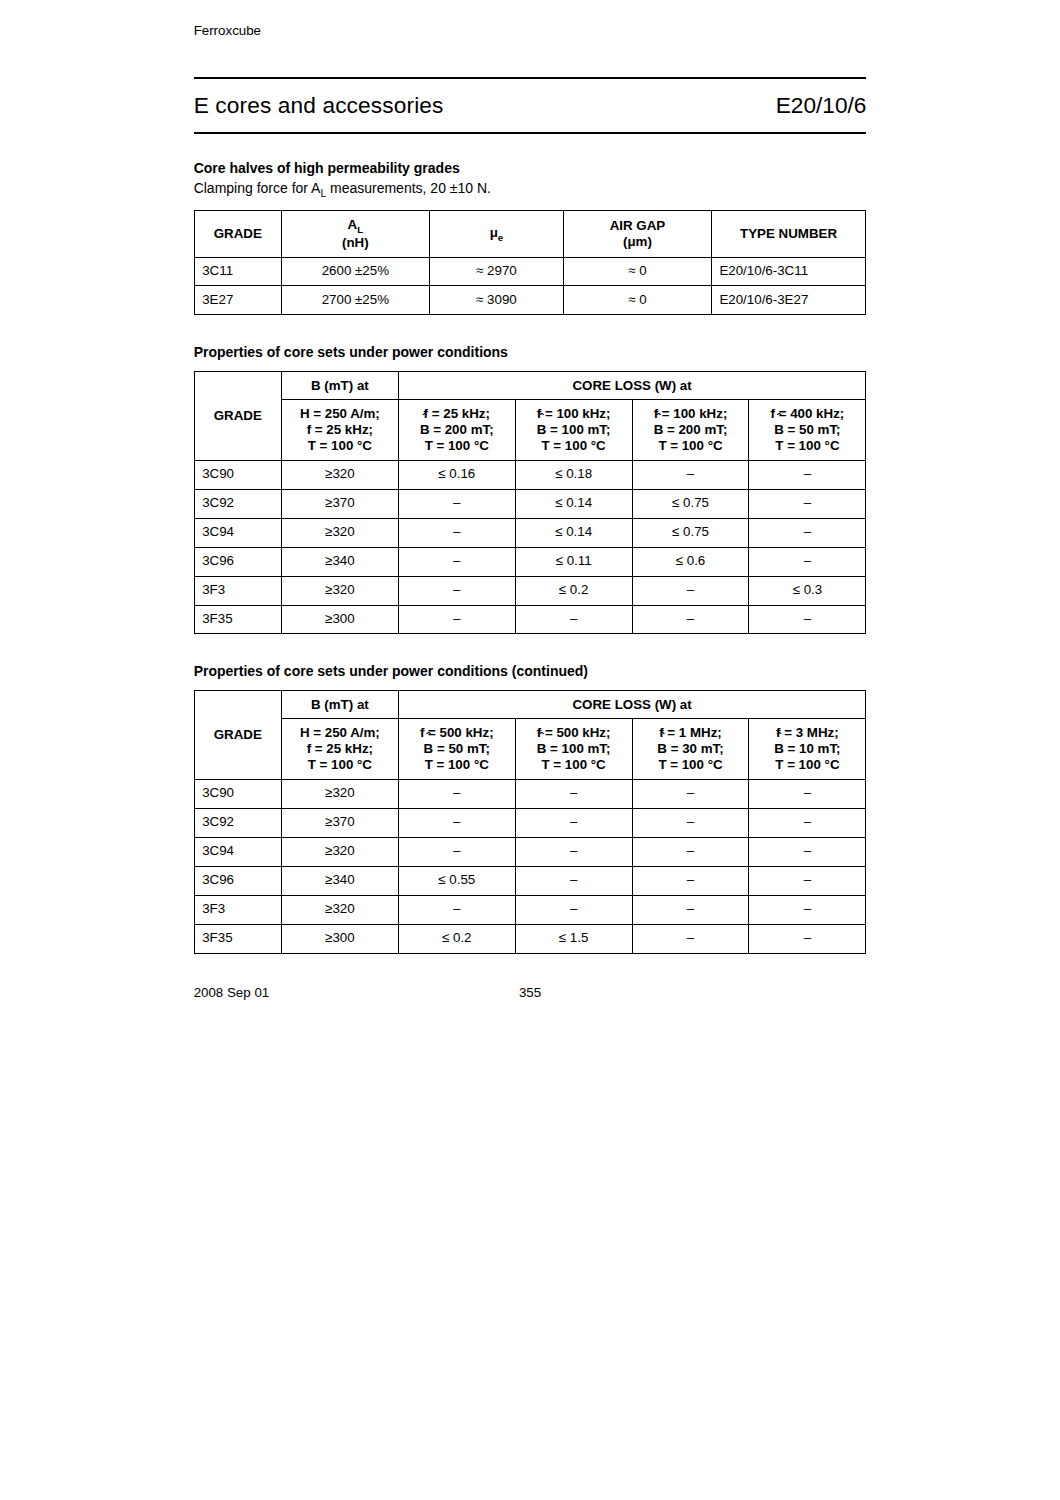Ferroxcube
| E cores and accessories | E20/10/6 |
Core halves of high permeability grades
Clamping force for AL measurements, 20 ±10 N.
| GRADE | A L (nH) | μ e | AIR GAP (μm) | TYPE NUMBER |
| --- | --- | --- | --- | --- |
| 3C11 | 2600 ±25% | ≈ 2970 | ≈ 0 | E20/10/6-3C11 |
| 3E27 | 2700 ±25% | ≈ 3090 | ≈ 0 | E20/10/6-3E27 |
Properties of core sets under power conditions
| GRADE | B (mT) at | CORE LOSS (W) at |
| --- | --- | --- |
| H = 250 A/m; f = 25 kHz; T = 100 °C | f = 25 kHz; B = 200 mT; T = 100 °C | f = 100 kHz; B = 100 mT; T = 100 °C | f = 100 kHz; B = 200 mT; T = 100 °C | f = 400 kHz; B = 50 mT; T = 100 °C |
| 3C90 | ≥320 | ≤ 0.16 | ≤ 0.18 | – | – |
| 3C92 | ≥370 | – | ≤ 0.14 | ≤ 0.75 | – |
| 3C94 | ≥320 | – | ≤ 0.14 | ≤ 0.75 | – |
| 3C96 | ≥340 | – | ≤ 0.11 | ≤ 0.6 | – |
| 3F3 | ≥320 | – | ≤ 0.2 | – | ≤ 0.3 |
| 3F35 | ≥300 | – | – | – | – |
Properties of core sets under power conditions (continued)
| GRADE | B (mT) at | CORE LOSS (W) at |
| --- | --- | --- |
| H = 250 A/m; f = 25 kHz; T = 100 °C | f = 500 kHz; B = 50 mT; T = 100 °C | f = 500 kHz; B = 100 mT; T = 100 °C | f = 1 MHz; B = 30 mT; T = 100 °C | f = 3 MHz; B = 10 mT; T = 100 °C |
| 3C90 | ≥320 | – | – | – | – |
| 3C92 | ≥370 | – | – | – | – |
| 3C94 | ≥320 | – | – | – | – |
| 3C96 | ≥340 | ≤ 0.55 | – | – | – |
| 3F3 | ≥320 | – | – | – | – |
| 3F35 | ≥300 | ≤ 0.2 | ≤ 1.5 | – | – |
| 2008 Sep 01 | 355 | |